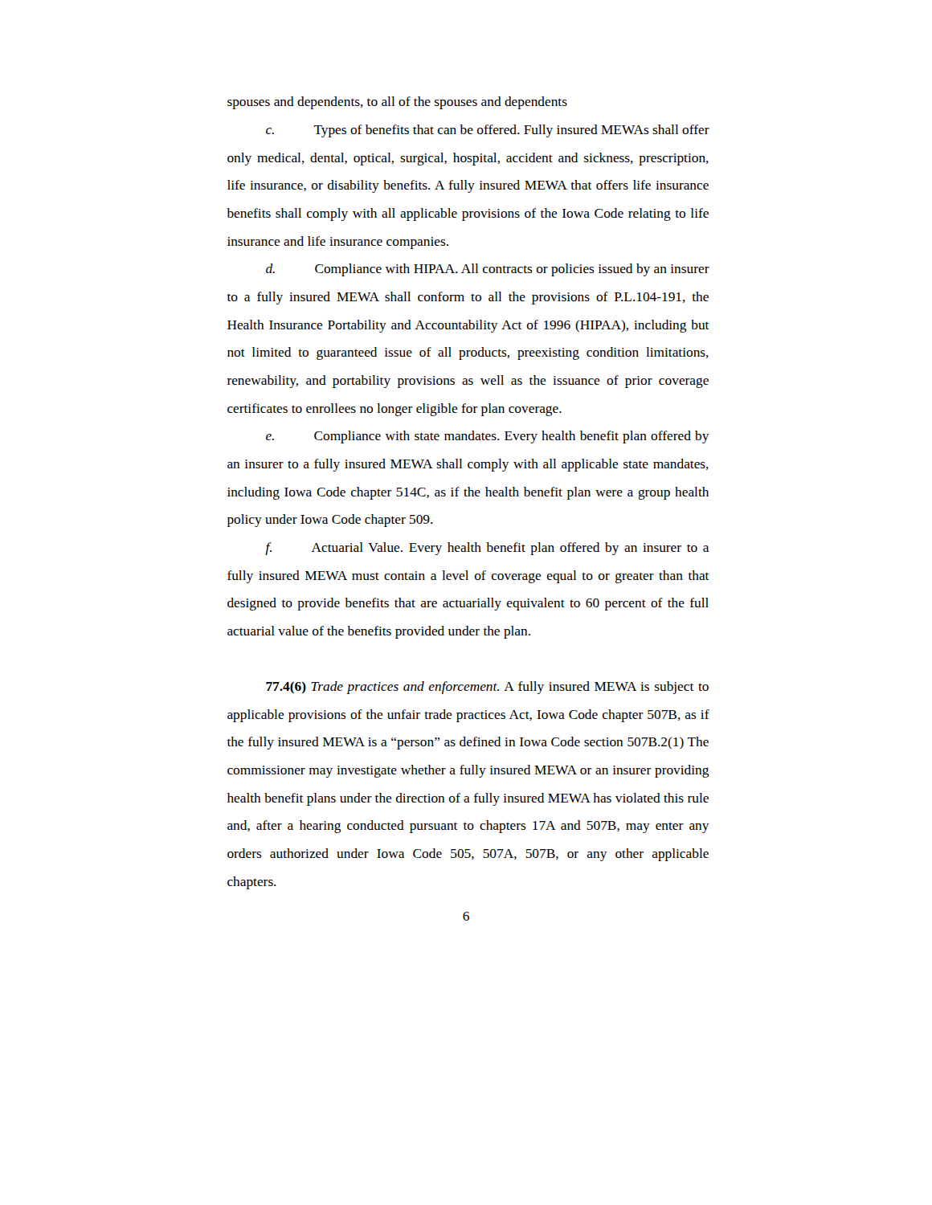spouses and dependents, to all of the spouses and dependents
c. Types of benefits that can be offered. Fully insured MEWAs shall offer only medical, dental, optical, surgical, hospital, accident and sickness, prescription, life insurance, or disability benefits. A fully insured MEWA that offers life insurance benefits shall comply with all applicable provisions of the Iowa Code relating to life insurance and life insurance companies.
d. Compliance with HIPAA. All contracts or policies issued by an insurer to a fully insured MEWA shall conform to all the provisions of P.L.104-191, the Health Insurance Portability and Accountability Act of 1996 (HIPAA), including but not limited to guaranteed issue of all products, preexisting condition limitations, renewability, and portability provisions as well as the issuance of prior coverage certificates to enrollees no longer eligible for plan coverage.
e. Compliance with state mandates. Every health benefit plan offered by an insurer to a fully insured MEWA shall comply with all applicable state mandates, including Iowa Code chapter 514C, as if the health benefit plan were a group health policy under Iowa Code chapter 509.
f. Actuarial Value. Every health benefit plan offered by an insurer to a fully insured MEWA must contain a level of coverage equal to or greater than that designed to provide benefits that are actuarially equivalent to 60 percent of the full actuarial value of the benefits provided under the plan.
77.4(6) Trade practices and enforcement. A fully insured MEWA is subject to applicable provisions of the unfair trade practices Act, Iowa Code chapter 507B, as if the fully insured MEWA is a “person” as defined in Iowa Code section 507B.2(1) The commissioner may investigate whether a fully insured MEWA or an insurer providing health benefit plans under the direction of a fully insured MEWA has violated this rule and, after a hearing conducted pursuant to chapters 17A and 507B, may enter any orders authorized under Iowa Code 505, 507A, 507B, or any other applicable chapters.
6